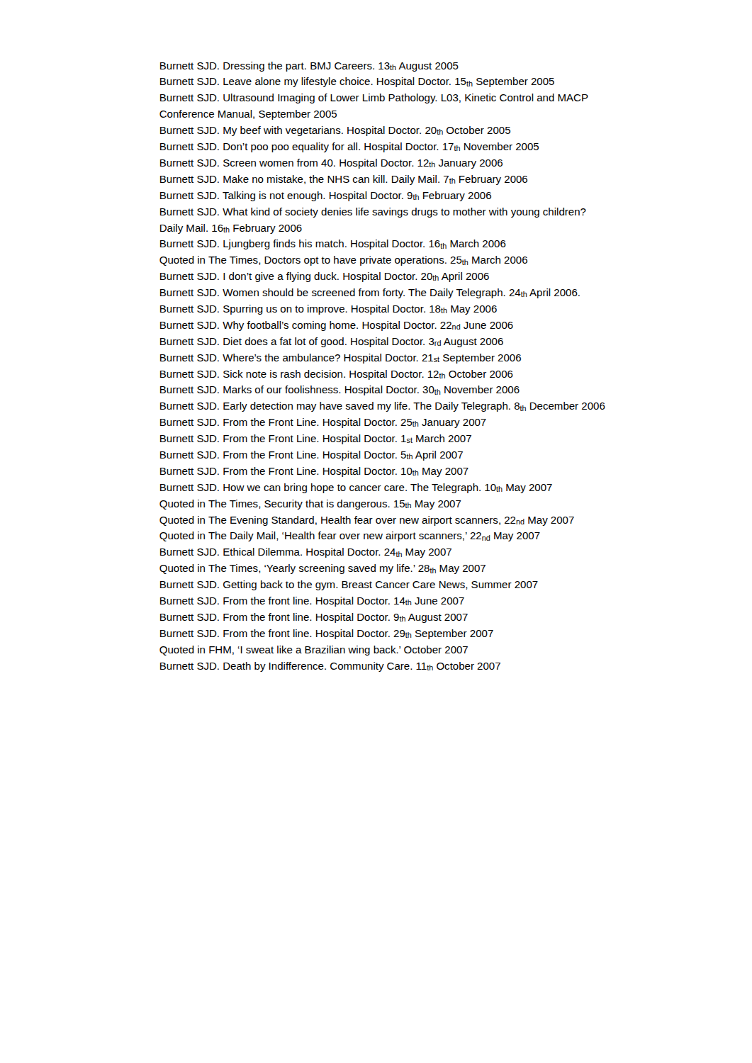Burnett SJD. Dressing the part. BMJ Careers. 13th August 2005
Burnett SJD. Leave alone my lifestyle choice. Hospital Doctor. 15th September 2005
Burnett SJD. Ultrasound Imaging of Lower Limb Pathology. L03, Kinetic Control and MACP Conference Manual, September 2005
Burnett SJD. My beef with vegetarians. Hospital Doctor. 20th October 2005
Burnett SJD. Don’t poo poo equality for all. Hospital Doctor. 17th November 2005
Burnett SJD. Screen women from 40. Hospital Doctor. 12th January 2006
Burnett SJD. Make no mistake, the NHS can kill. Daily Mail. 7th February 2006
Burnett SJD. Talking is not enough. Hospital Doctor. 9th February 2006
Burnett SJD. What kind of society denies life savings drugs to mother with young children? Daily Mail. 16th February 2006
Burnett SJD. Ljungberg finds his match. Hospital Doctor. 16th March 2006
Quoted in The Times, Doctors opt to have private operations. 25th March 2006
Burnett SJD. I don’t give a flying duck. Hospital Doctor. 20th April 2006
Burnett SJD. Women should be screened from forty. The Daily Telegraph. 24th April 2006.
Burnett SJD. Spurring us on to improve. Hospital Doctor. 18th May 2006
Burnett SJD. Why football’s coming home. Hospital Doctor. 22nd June 2006
Burnett SJD. Diet does a fat lot of good. Hospital Doctor. 3rd August 2006
Burnett SJD. Where’s the ambulance? Hospital Doctor. 21st September 2006
Burnett SJD. Sick note is rash decision. Hospital Doctor. 12th October 2006
Burnett SJD. Marks of our foolishness. Hospital Doctor. 30th November 2006
Burnett SJD. Early detection may have saved my life. The Daily Telegraph. 8th December 2006
Burnett SJD. From the Front Line. Hospital Doctor. 25th January 2007
Burnett SJD. From the Front Line. Hospital Doctor. 1st March 2007
Burnett SJD. From the Front Line. Hospital Doctor. 5th April 2007
Burnett SJD. From the Front Line. Hospital Doctor. 10th May 2007
Burnett SJD. How we can bring hope to cancer care. The Telegraph. 10th May 2007
Quoted in The Times, Security that is dangerous. 15th May 2007
Quoted in The Evening Standard, Health fear over new airport scanners, 22nd May 2007
Quoted in The Daily Mail, ‘Health fear over new airport scanners,’ 22nd May 2007
Burnett SJD. Ethical Dilemma. Hospital Doctor. 24th May 2007
Quoted in The Times, ‘Yearly screening saved my life.’ 28th May 2007
Burnett SJD. Getting back to the gym. Breast Cancer Care News, Summer 2007
Burnett SJD. From the front line. Hospital Doctor. 14th June 2007
Burnett SJD. From the front line. Hospital Doctor. 9th August 2007
Burnett SJD. From the front line. Hospital Doctor. 29th September 2007
Quoted in FHM, ‘I sweat like a Brazilian wing back.’ October 2007
Burnett SJD. Death by Indifference. Community Care. 11th October 2007